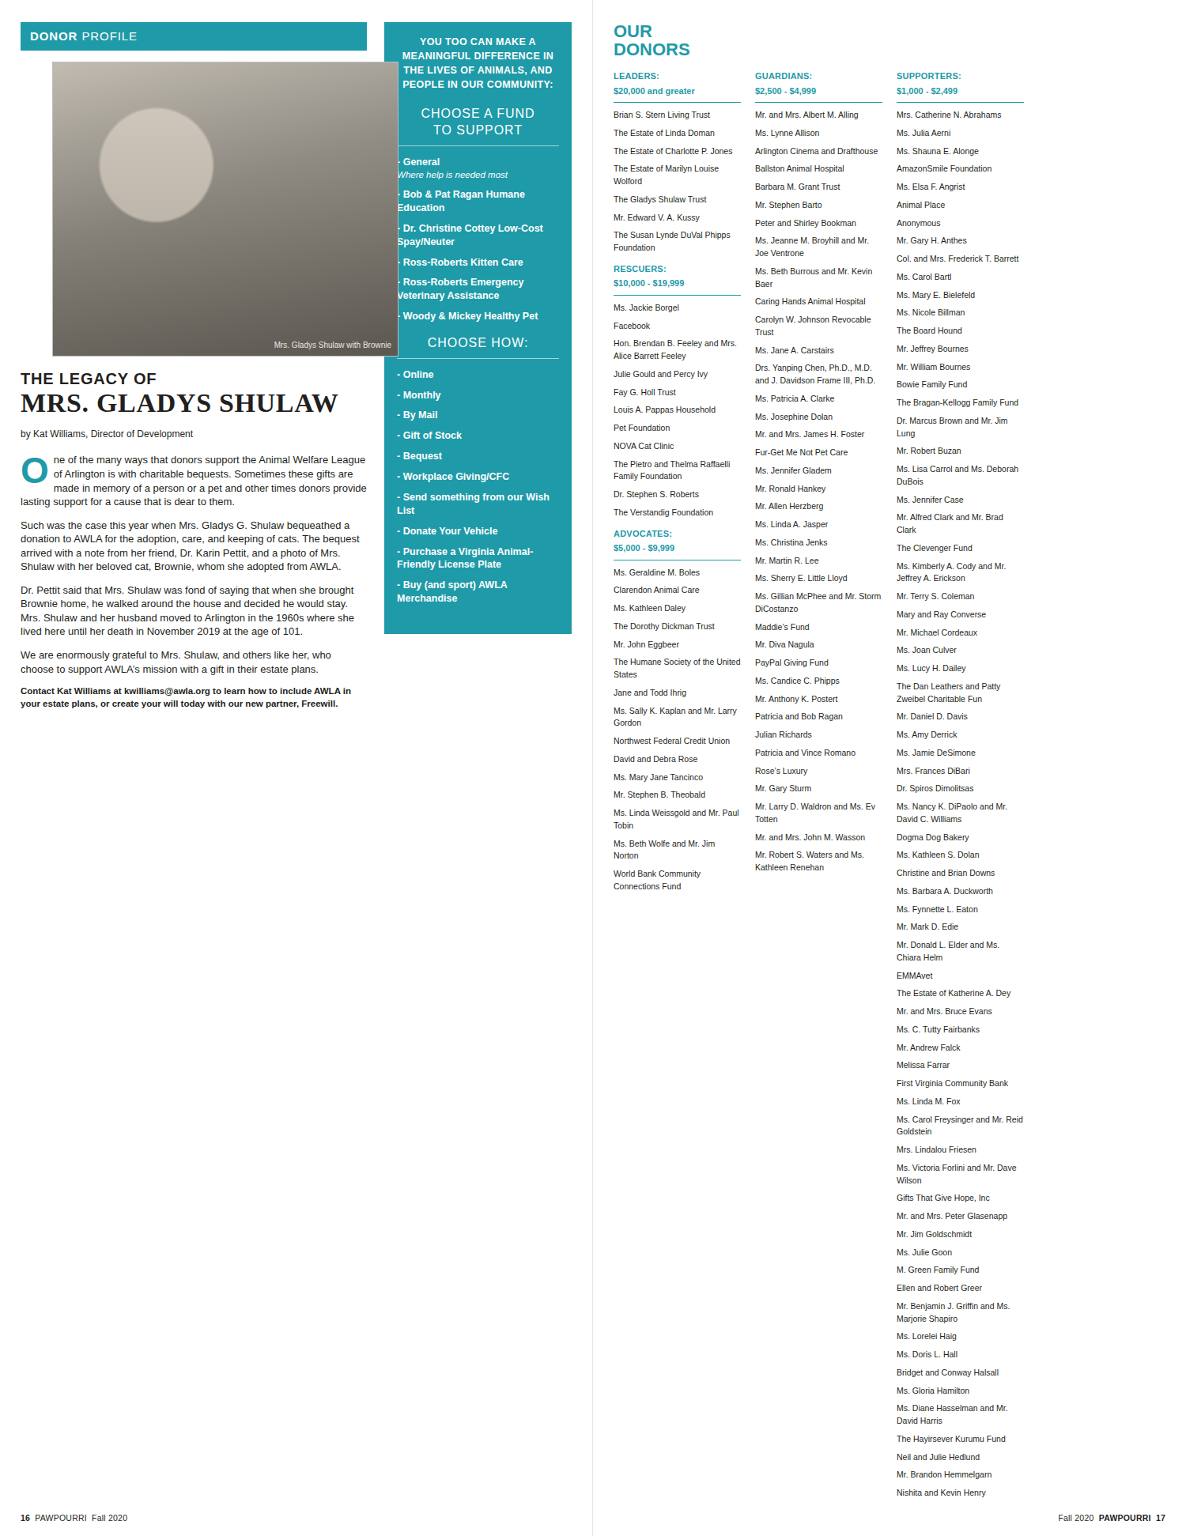DONOR PROFILE
Mrs. Gladys Shulaw with Brownie
THE LEGACY OF MRS. GLADYS SHULAW
by Kat Williams, Director of Development
One of the many ways that donors support the Animal Welfare League of Arlington is with charitable bequests. Sometimes these gifts are made in memory of a person or a pet and other times donors provide lasting support for a cause that is dear to them.
Such was the case this year when Mrs. Gladys G. Shulaw bequeathed a donation to AWLA for the adoption, care, and keeping of cats. The bequest arrived with a note from her friend, Dr. Karin Pettit, and a photo of Mrs. Shulaw with her beloved cat, Brownie, whom she adopted from AWLA.
Dr. Pettit said that Mrs. Shulaw was fond of saying that when she brought Brownie home, he walked around the house and decided he would stay. Mrs. Shulaw and her husband moved to Arlington in the 1960s where she lived here until her death in November 2019 at the age of 101.
We are enormously grateful to Mrs. Shulaw, and others like her, who choose to support AWLA’s mission with a gift in their estate plans.
Contact Kat Williams at kwilliams@awla.org to learn how to include AWLA in your estate plans, or create your will today with our new partner, Freewill.
YOU TOO CAN MAKE A MEANINGFUL DIFFERENCE IN THE LIVES OF ANIMALS, AND PEOPLE IN OUR COMMUNITY:
CHOOSE A FUND
TO SUPPORT
- General Where help is needed most
- Bob & Pat Ragan Humane Education
- Dr. Christine Cottey Low-Cost Spay/Neuter
- Ross-Roberts Kitten Care
- Ross-Roberts Emergency Veterinary Assistance
- Woody & Mickey Healthy Pet
CHOOSE HOW:
- Online
- Monthly
- By Mail
- Gift of Stock
- Bequest
- Workplace Giving/CFC
- Send something from our Wish List
- Donate Your Vehicle
- Purchase a Virginia Animal-Friendly License Plate
- Buy (and sport) AWLA Merchandise
16 PAWPOURRI Fall 2020
OUR
DONORS
LEADERS:
$20,000 and greater
Brian S. Stern Living Trust
The Estate of Linda Doman
The Estate of Charlotte P. Jones
The Estate of Marilyn Louise Wolford
The Gladys Shulaw Trust
Mr. Edward V. A. Kussy
The Susan Lynde DuVal Phipps Foundation
RESCUERS:
$10,000 - $19,999
Ms. Jackie Borgel
Facebook
Hon. Brendan B. Feeley and Mrs. Alice Barrett Feeley
Julie Gould and Percy Ivy
Fay G. Holl Trust
Louis A. Pappas Household
Pet Foundation
NOVA Cat Clinic
The Pietro and Thelma Raffaelli Family Foundation
Dr. Stephen S. Roberts
The Verstandig Foundation
ADVOCATES:
$5,000 - $9,999
Ms. Geraldine M. Boles
Clarendon Animal Care
Ms. Kathleen Daley
The Dorothy Dickman Trust
Mr. John Eggbeer
The Humane Society of the United States
Jane and Todd Ihrig
Ms. Sally K. Kaplan and Mr. Larry Gordon
Northwest Federal Credit Union
David and Debra Rose
Ms. Mary Jane Tancinco
Mr. Stephen B. Theobald
Ms. Linda Weissgold and Mr. Paul Tobin
Ms. Beth Wolfe and Mr. Jim Norton
World Bank Community Connections Fund
GUARDIANS:
$2,500 - $4,999
Mr. and Mrs. Albert M. Alling
Ms. Lynne Allison
Arlington Cinema and Drafthouse
Ballston Animal Hospital
Barbara M. Grant Trust
Mr. Stephen Barto
Peter and Shirley Bookman
Ms. Jeanne M. Broyhill and Mr. Joe Ventrone
Ms. Beth Burrous and Mr. Kevin Baer
Caring Hands Animal Hospital
Carolyn W. Johnson Revocable Trust
Ms. Jane A. Carstairs
Drs. Yanping Chen, Ph.D., M.D. and J. Davidson Frame III, Ph.D.
Ms. Patricia A. Clarke
Ms. Josephine Dolan
Mr. and Mrs. James H. Foster
Fur-Get Me Not Pet Care
Ms. Jennifer Gladem
Mr. Ronald Hankey
Mr. Allen Herzberg
Ms. Linda A. Jasper
Ms. Christina Jenks
Mr. Martin R. Lee
Ms. Sherry E. Little Lloyd
Ms. Gillian McPhee and Mr. Storm DiCostanzo
Maddie’s Fund
Mr. Diva Nagula
PayPal Giving Fund
Ms. Candice C. Phipps
Mr. Anthony K. Postert
Patricia and Bob Ragan
Julian Richards
Patricia and Vince Romano
Rose’s Luxury
Mr. Gary Sturm
Mr. Larry D. Waldron and Ms. Ev Totten
Mr. and Mrs. John M. Wasson
Mr. Robert S. Waters and Ms. Kathleen Renehan
SUPPORTERS:
$1,000 - $2,499
Mrs. Catherine N. Abrahams
Ms. Julia Aerni
Ms. Shauna E. Alonge
AmazonSmile Foundation
Ms. Elsa F. Angrist
Animal Place
Anonymous
Mr. Gary H. Anthes
Col. and Mrs. Frederick T. Barrett
Ms. Carol Bartl
Ms. Mary E. Bielefeld
Ms. Nicole Billman
The Board Hound
Mr. Jeffrey Bournes
Mr. William Bournes
Bowie Family Fund
The Bragan-Kellogg Family Fund
Dr. Marcus Brown and Mr. Jim Lung
Mr. Robert Buzan
Ms. Lisa Carrol and Ms. Deborah DuBois
Ms. Jennifer Case
Mr. Alfred Clark and Mr. Brad Clark
The Clevenger Fund
Ms. Kimberly A. Cody and Mr. Jeffrey A. Erickson
Mr. Terry S. Coleman
Mary and Ray Converse
Mr. Michael Cordeaux
Ms. Joan Culver
Ms. Lucy H. Dailey
The Dan Leathers and Patty Zweibel Charitable Fun
Mr. Daniel D. Davis
Ms. Amy Derrick
Ms. Jamie DeSimone
Mrs. Frances DiBari
Dr. Spiros Dimolitsas
Ms. Nancy K. DiPaolo and Mr. David C. Williams
Dogma Dog Bakery
Ms. Kathleen S. Dolan
Christine and Brian Downs
Ms. Barbara A. Duckworth
Ms. Fynnette L. Eaton
Mr. Mark D. Edie
Mr. Donald L. Elder and Ms. Chiara Helm
EMMAvet
The Estate of Katherine A. Dey
Mr. and Mrs. Bruce Evans
Ms. C. Tutty Fairbanks
Mr. Andrew Falck
Melissa Farrar
First Virginia Community Bank
Ms. Linda M. Fox
Ms. Carol Freysinger and Mr. Reid Goldstein
Mrs. Lindalou Friesen
Ms. Victoria Forlini and Mr. Dave Wilson
Gifts That Give Hope, Inc
Mr. and Mrs. Peter Glasenapp
Mr. Jim Goldschmidt
Ms. Julie Goon
M. Green Family Fund
Ellen and Robert Greer
Mr. Benjamin J. Griffin and Ms. Marjorie Shapiro
Ms. Lorelei Haig
Ms. Doris L. Hall
Bridget and Conway Halsall
Ms. Gloria Hamilton
Ms. Diane Hasselman and Mr. David Harris
The Hayirsever Kurumu Fund
Neil and Julie Hedlund
Mr. Brandon Hemmelgarn
Nishita and Kevin Henry
Fall 2020 PAWPOURRI 17